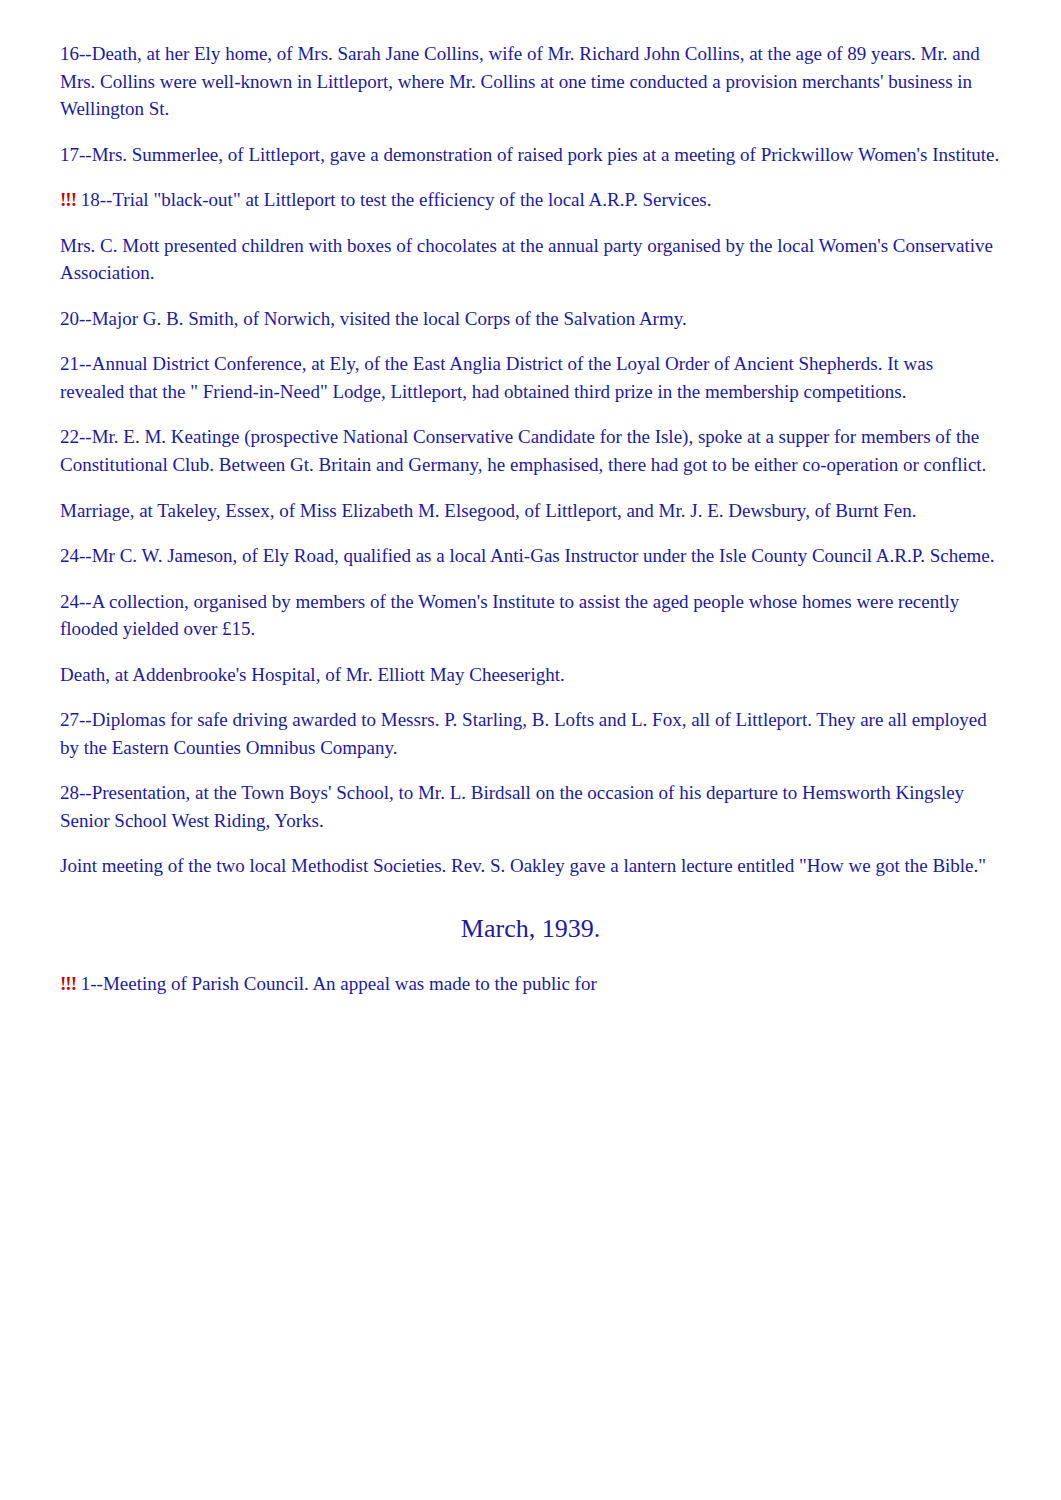16--Death, at her Ely home, of Mrs. Sarah Jane Collins, wife of Mr. Richard John Collins, at the age of 89 years. Mr. and Mrs. Collins were well-known in Littleport, where Mr. Collins at one time conducted a provision merchants' business in Wellington St.
17--Mrs. Summerlee, of Littleport, gave a demonstration of raised pork pies at a meeting of Prickwillow Women's Institute.
!!! 18--Trial "black-out" at Littleport to test the efficiency of the local A.R.P. Services.
Mrs. C. Mott presented children with boxes of chocolates at the annual party organised by the local Women's Conservative Association.
20--Major G. B. Smith, of Norwich, visited the local Corps of the Salvation Army.
21--Annual District Conference, at Ely, of the East Anglia District of the Loyal Order of Ancient Shepherds. It was revealed that the " Friend-in-Need" Lodge, Littleport, had obtained third prize in the membership competitions.
22--Mr. E. M. Keatinge (prospective National Conservative Candidate for the Isle), spoke at a supper for members of the Constitutional Club. Between Gt. Britain and Germany, he emphasised, there had got to be either co-operation or conflict.
Marriage, at Takeley, Essex, of Miss Elizabeth M. Elsegood, of Littleport, and Mr. J. E. Dewsbury, of Burnt Fen.
24--Mr C. W. Jameson, of Ely Road, qualified as a local Anti-Gas Instructor under the Isle County Council A.R.P. Scheme.
24--A collection, organised by members of the Women's Institute to assist the aged people whose homes were recently flooded yielded over £15.
Death, at Addenbrooke's Hospital, of Mr. Elliott May Cheeseright.
27--Diplomas for safe driving awarded to Messrs. P. Starling, B. Lofts and L. Fox, all of Littleport. They are all employed by the Eastern Counties Omnibus Company.
28--Presentation, at the Town Boys' School, to Mr. L. Birdsall on the occasion of his departure to Hemsworth Kingsley Senior School West Riding, Yorks.
Joint meeting of the two local Methodist Societies. Rev. S. Oakley gave a lantern lecture entitled "How we got the Bible."
March, 1939.
!!! 1--Meeting of Parish Council. An appeal was made to the public for